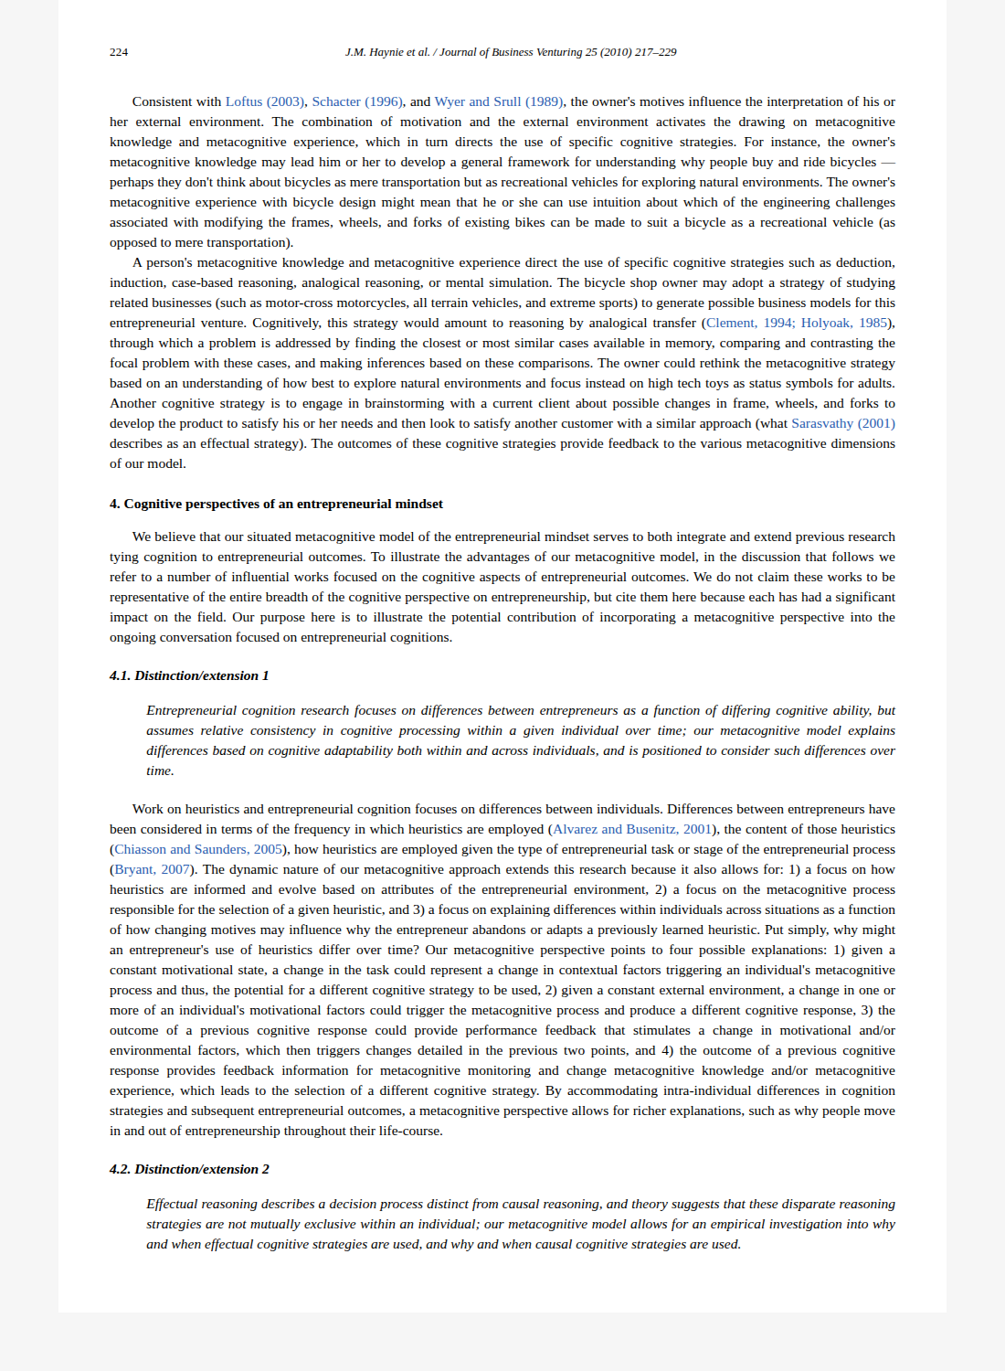224 J.M. Haynie et al. / Journal of Business Venturing 25 (2010) 217–229
Consistent with Loftus (2003), Schacter (1996), and Wyer and Srull (1989), the owner's motives influence the interpretation of his or her external environment. The combination of motivation and the external environment activates the drawing on metacognitive knowledge and metacognitive experience, which in turn directs the use of specific cognitive strategies. For instance, the owner's metacognitive knowledge may lead him or her to develop a general framework for understanding why people buy and ride bicycles — perhaps they don't think about bicycles as mere transportation but as recreational vehicles for exploring natural environments. The owner's metacognitive experience with bicycle design might mean that he or she can use intuition about which of the engineering challenges associated with modifying the frames, wheels, and forks of existing bikes can be made to suit a bicycle as a recreational vehicle (as opposed to mere transportation).
A person's metacognitive knowledge and metacognitive experience direct the use of specific cognitive strategies such as deduction, induction, case-based reasoning, analogical reasoning, or mental simulation. The bicycle shop owner may adopt a strategy of studying related businesses (such as motor-cross motorcycles, all terrain vehicles, and extreme sports) to generate possible business models for this entrepreneurial venture. Cognitively, this strategy would amount to reasoning by analogical transfer (Clement, 1994; Holyoak, 1985), through which a problem is addressed by finding the closest or most similar cases available in memory, comparing and contrasting the focal problem with these cases, and making inferences based on these comparisons. The owner could rethink the metacognitive strategy based on an understanding of how best to explore natural environments and focus instead on high tech toys as status symbols for adults. Another cognitive strategy is to engage in brainstorming with a current client about possible changes in frame, wheels, and forks to develop the product to satisfy his or her needs and then look to satisfy another customer with a similar approach (what Sarasvathy (2001) describes as an effectual strategy). The outcomes of these cognitive strategies provide feedback to the various metacognitive dimensions of our model.
4. Cognitive perspectives of an entrepreneurial mindset
We believe that our situated metacognitive model of the entrepreneurial mindset serves to both integrate and extend previous research tying cognition to entrepreneurial outcomes. To illustrate the advantages of our metacognitive model, in the discussion that follows we refer to a number of influential works focused on the cognitive aspects of entrepreneurial outcomes. We do not claim these works to be representative of the entire breadth of the cognitive perspective on entrepreneurship, but cite them here because each has had a significant impact on the field. Our purpose here is to illustrate the potential contribution of incorporating a metacognitive perspective into the ongoing conversation focused on entrepreneurial cognitions.
4.1. Distinction/extension 1
Entrepreneurial cognition research focuses on differences between entrepreneurs as a function of differing cognitive ability, but assumes relative consistency in cognitive processing within a given individual over time; our metacognitive model explains differences based on cognitive adaptability both within and across individuals, and is positioned to consider such differences over time.
Work on heuristics and entrepreneurial cognition focuses on differences between individuals. Differences between entrepreneurs have been considered in terms of the frequency in which heuristics are employed (Alvarez and Busenitz, 2001), the content of those heuristics (Chiasson and Saunders, 2005), how heuristics are employed given the type of entrepreneurial task or stage of the entrepreneurial process (Bryant, 2007). The dynamic nature of our metacognitive approach extends this research because it also allows for: 1) a focus on how heuristics are informed and evolve based on attributes of the entrepreneurial environment, 2) a focus on the metacognitive process responsible for the selection of a given heuristic, and 3) a focus on explaining differences within individuals across situations as a function of how changing motives may influence why the entrepreneur abandons or adapts a previously learned heuristic. Put simply, why might an entrepreneur's use of heuristics differ over time? Our metacognitive perspective points to four possible explanations: 1) given a constant motivational state, a change in the task could represent a change in contextual factors triggering an individual's metacognitive process and thus, the potential for a different cognitive strategy to be used, 2) given a constant external environment, a change in one or more of an individual's motivational factors could trigger the metacognitive process and produce a different cognitive response, 3) the outcome of a previous cognitive response could provide performance feedback that stimulates a change in motivational and/or environmental factors, which then triggers changes detailed in the previous two points, and 4) the outcome of a previous cognitive response provides feedback information for metacognitive monitoring and change metacognitive knowledge and/or metacognitive experience, which leads to the selection of a different cognitive strategy. By accommodating intra-individual differences in cognition strategies and subsequent entrepreneurial outcomes, a metacognitive perspective allows for richer explanations, such as why people move in and out of entrepreneurship throughout their life-course.
4.2. Distinction/extension 2
Effectual reasoning describes a decision process distinct from causal reasoning, and theory suggests that these disparate reasoning strategies are not mutually exclusive within an individual; our metacognitive model allows for an empirical investigation into why and when effectual cognitive strategies are used, and why and when causal cognitive strategies are used.